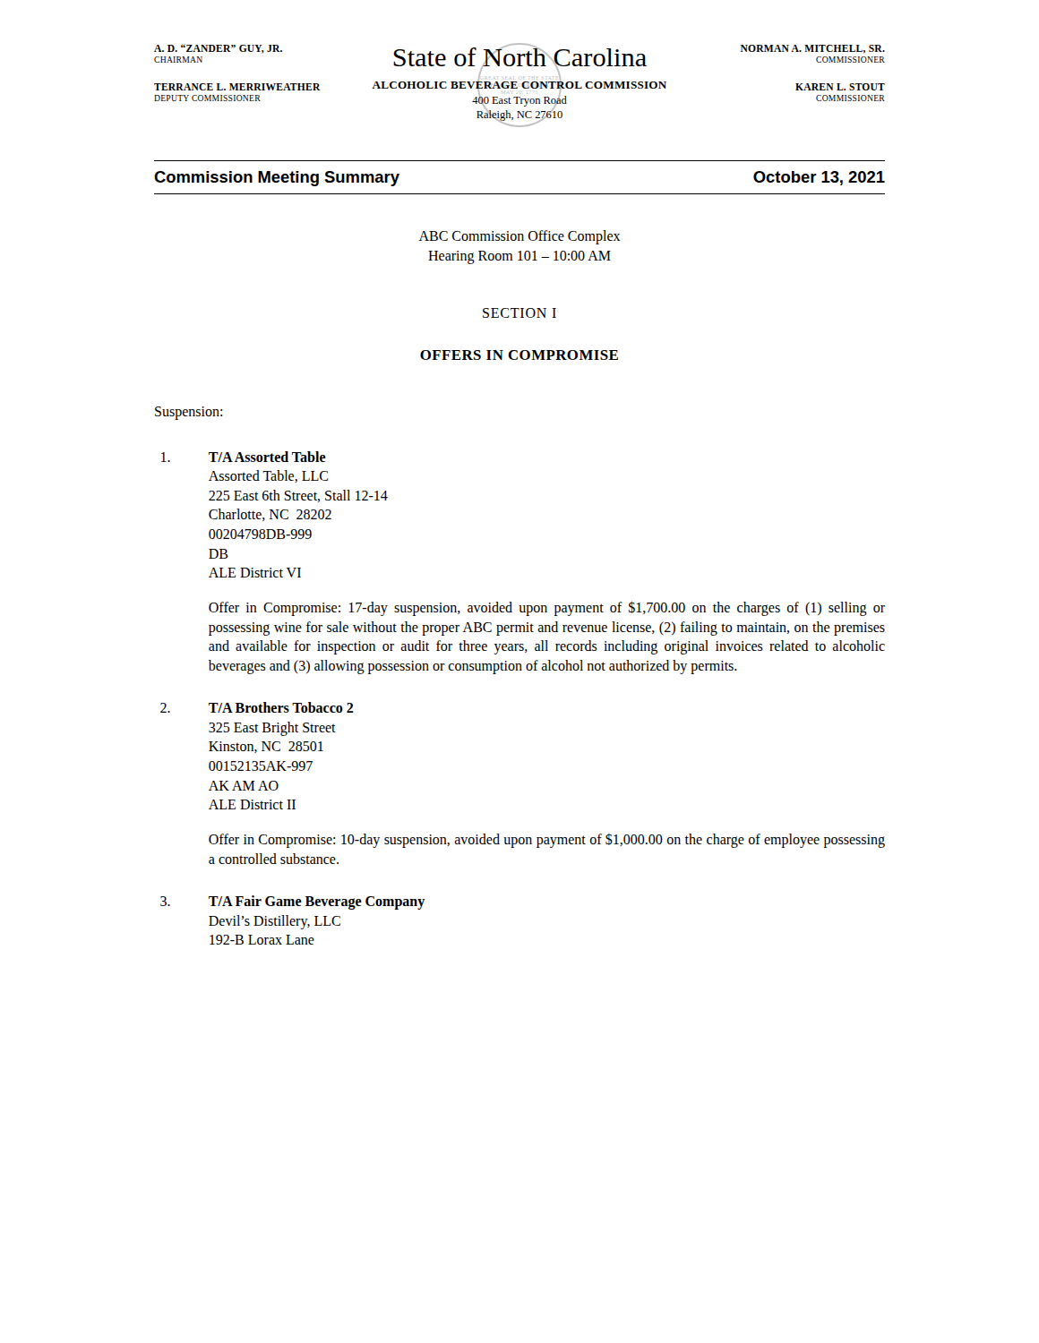GREAT SEAL OF THE STATE OF NORTH CAROLINA · MAY 20, 1775
A. D. “Zander” Guy, Jr. Chairman
Terrance L. Merriweather Deputy Commissioner
State of North Carolina
Alcoholic Beverage Control Commission
400 East Tryon Road
Raleigh, NC 27610
Norman A. Mitchell, Sr. Commissioner
Karen L. Stout Commissioner
Commission Meeting Summary October 13, 2021
ABC Commission Office Complex
Hearing Room 101 – 10:00 AM
SECTION I
OFFERS IN COMPROMISE
Suspension:
T/A Assorted Table
Assorted Table, LLC
225 East 6th Street, Stall 12-14
Charlotte, NC 28202
00204798DB-999
DB
ALE District VI
Offer in Compromise: 17-day suspension, avoided upon payment of $1,700.00 on the charges of (1) selling or possessing wine for sale without the proper ABC permit and revenue license, (2) failing to maintain, on the premises and available for inspection or audit for three years, all records including original invoices related to alcoholic beverages and (3) allowing possession or consumption of alcohol not authorized by permits.
T/A Brothers Tobacco 2
325 East Bright Street
Kinston, NC 28501
00152135AK-997
AK AM AO
ALE District II
Offer in Compromise: 10-day suspension, avoided upon payment of $1,000.00 on the charge of employee possessing a controlled substance.
T/A Fair Game Beverage Company
Devil’s Distillery, LLC
192-B Lorax Lane